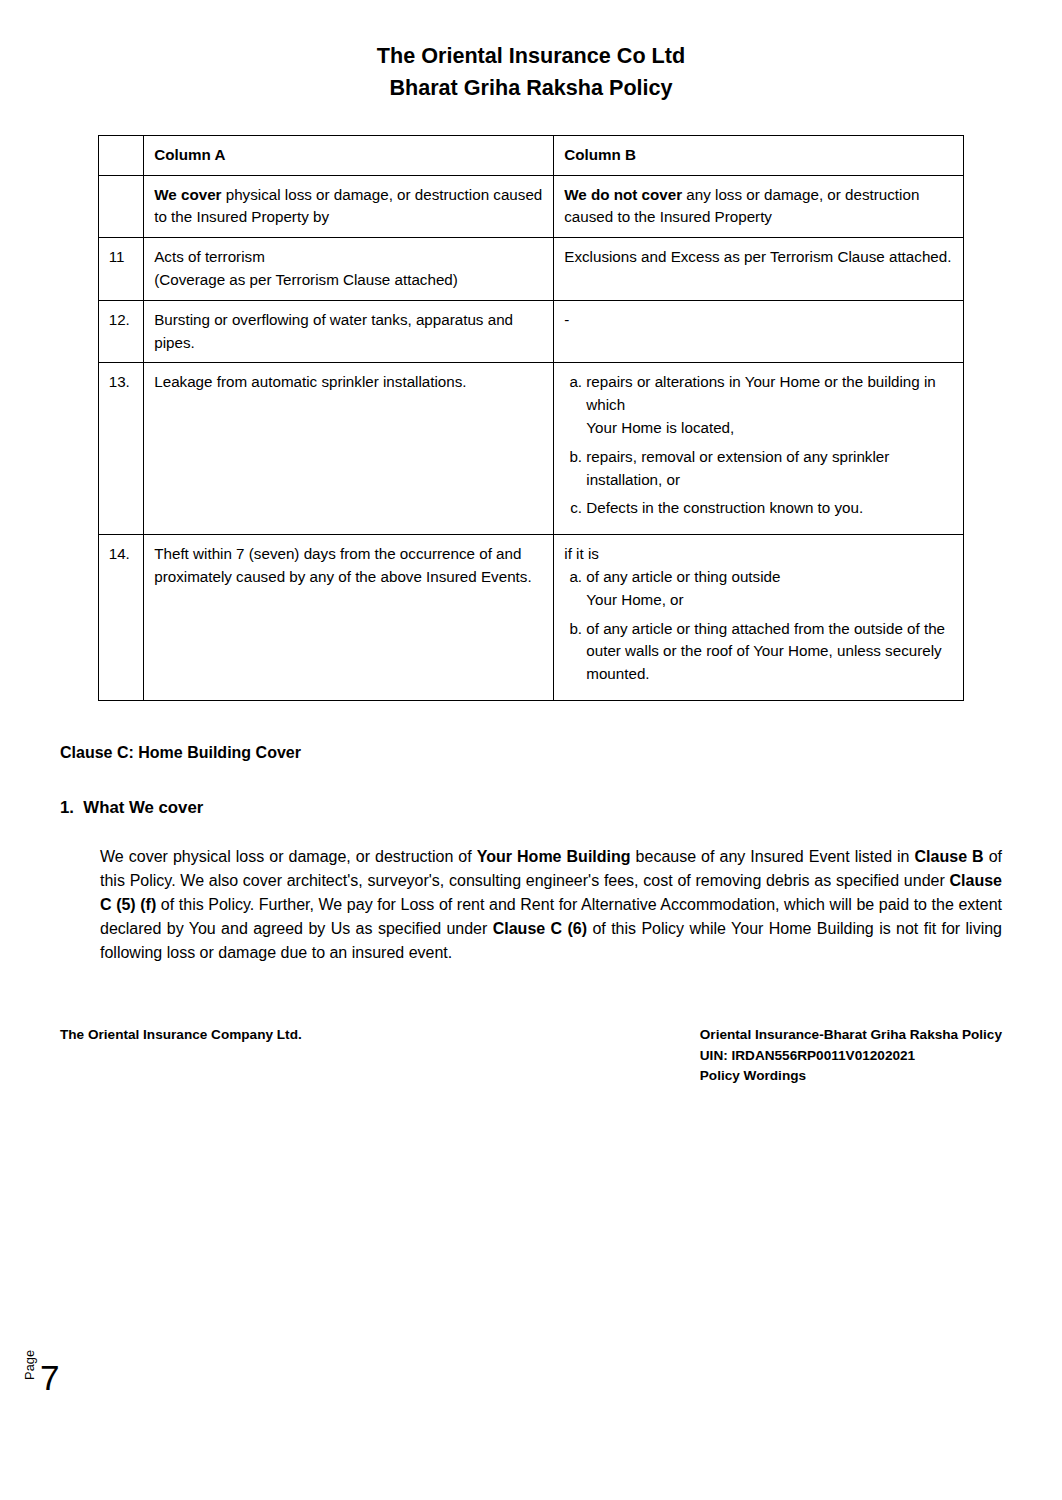The Oriental Insurance Co Ltd
Bharat Griha Raksha Policy
| | Column A | Column B |
| | We cover physical loss or damage, or destruction caused to the Insured Property by | We do not cover any loss or damage, or destruction caused to the Insured Property |
| 11 | Acts of terrorism (Coverage as per Terrorism Clause attached) | Exclusions and Excess as per Terrorism Clause attached. |
| 12. | Bursting or overflowing of water tanks, apparatus and pipes. | - |
| 13. | Leakage from automatic sprinkler installations. | repairs or alterations in Your Home or the building in which Your Home is located, repairs, removal or extension of any sprinkler installation, or Defects in the construction known to you. |
| 14. | Theft within 7 (seven) days from the occurrence of and proximately caused by any of the above Insured Events. | if it is of any article or thing outside Your Home, or of any article or thing attached from the outside of the outer walls or the roof of Your Home, unless securely mounted. |
Clause C: Home Building Cover
1. What We cover
We cover physical loss or damage, or destruction of Your Home Building because of any Insured Event listed in Clause B of this Policy. We also cover architect's, surveyor's, consulting engineer's fees, cost of removing debris as specified under Clause C (5) (f) of this Policy. Further, We pay for Loss of rent and Rent for Alternative Accommodation, which will be paid to the extent declared by You and agreed by Us as specified under Clause C (6) of this Policy while Your Home Building is not fit for living following loss or damage due to an insured event.
Page
7
The Oriental Insurance Company Ltd.
Oriental Insurance-Bharat Griha Raksha Policy
UIN: IRDAN556RP0011V01202021
Policy Wordings